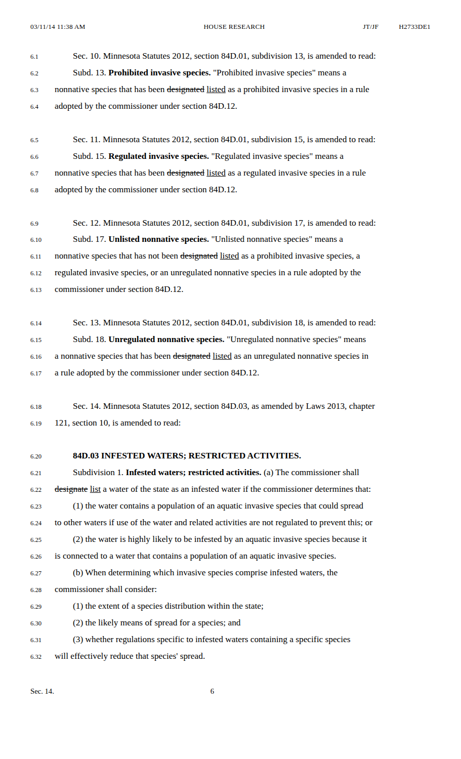03/11/14 11:38 AM
HOUSE RESEARCH
JT/JF H2733DE1
6.1
Sec. 10. Minnesota Statutes 2012, section 84D.01, subdivision 13, is amended to read:
6.2
Subd. 13. Prohibited invasive species. "Prohibited invasive species" means a
6.3
nonnative species that has been designated listed as a prohibited invasive species in a rule
6.4
adopted by the commissioner under section 84D.12.
6.5
Sec. 11. Minnesota Statutes 2012, section 84D.01, subdivision 15, is amended to read:
6.6
Subd. 15. Regulated invasive species. "Regulated invasive species" means a
6.7
nonnative species that has been designated listed as a regulated invasive species in a rule
6.8
adopted by the commissioner under section 84D.12.
6.9
Sec. 12. Minnesota Statutes 2012, section 84D.01, subdivision 17, is amended to read:
6.10
Subd. 17. Unlisted nonnative species. "Unlisted nonnative species" means a
6.11
nonnative species that has not been designated listed as a prohibited invasive species, a
6.12
regulated invasive species, or an unregulated nonnative species in a rule adopted by the
6.13
commissioner under section 84D.12.
6.14
Sec. 13. Minnesota Statutes 2012, section 84D.01, subdivision 18, is amended to read:
6.15
Subd. 18. Unregulated nonnative species. "Unregulated nonnative species" means
6.16
a nonnative species that has been designated listed as an unregulated nonnative species in
6.17
a rule adopted by the commissioner under section 84D.12.
6.18
Sec. 14. Minnesota Statutes 2012, section 84D.03, as amended by Laws 2013, chapter
6.19
121, section 10, is amended to read:
6.20
84D.03 INFESTED WATERS; RESTRICTED ACTIVITIES.
6.21
Subdivision 1. Infested waters; restricted activities. (a) The commissioner shall
6.22
designate list a water of the state as an infested water if the commissioner determines that:
6.23
(1) the water contains a population of an aquatic invasive species that could spread
6.24
to other waters if use of the water and related activities are not regulated to prevent this; or
6.25
(2) the water is highly likely to be infested by an aquatic invasive species because it
6.26
is connected to a water that contains a population of an aquatic invasive species.
6.27
(b) When determining which invasive species comprise infested waters, the
6.28
commissioner shall consider:
6.29
(1) the extent of a species distribution within the state;
6.30
(2) the likely means of spread for a species; and
6.31
(3) whether regulations specific to infested waters containing a specific species
6.32
will effectively reduce that species' spread.
Sec. 14.
6